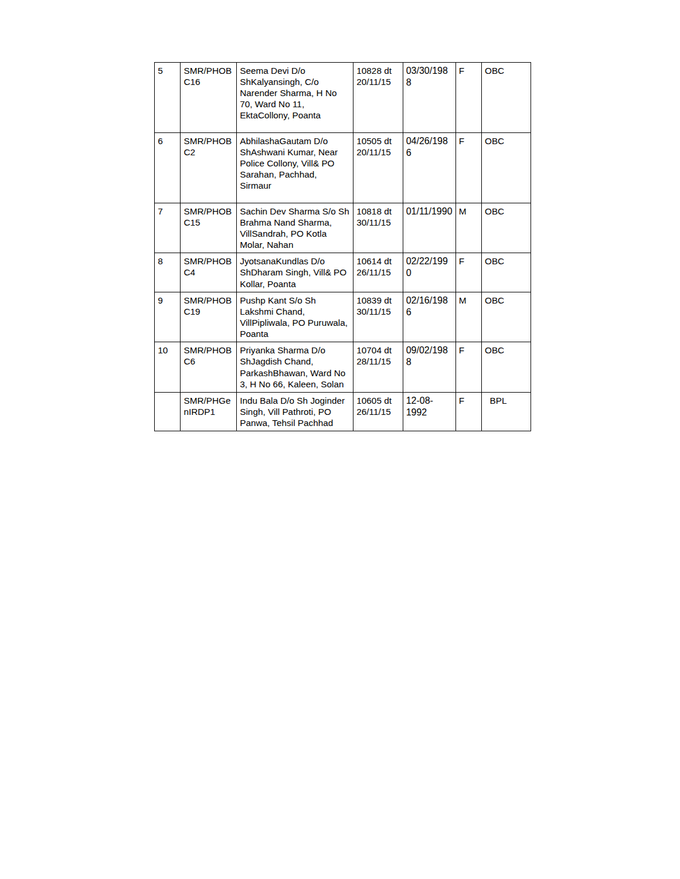| 5 | SMR/PHOBC16 | Seema Devi D/o ShKalyansingh, C/o Narender Sharma, H No 70, Ward No 11, EktaCollony, Poanta | 10828 dt 20/11/15 | 03/30/1988 | F | OBC |
| 6 | SMR/PHOBC2 | AbhilashaGautam D/o ShAshwani Kumar, Near Police Collony, Vill& PO Sarahan, Pachhad, Sirmaur | 10505 dt 20/11/15 | 04/26/1986 | F | OBC |
| 7 | SMR/PHOBC15 | Sachin Dev Sharma S/o Sh Brahma Nand Sharma, VillSandrah, PO Kotla Molar, Nahan | 10818 dt 30/11/15 | 01/11/1990 | M | OBC |
| 8 | SMR/PHOBC4 | JyotsanaKundlas D/o ShDharam Singh, Vill& PO Kollar, Poanta | 10614 dt 26/11/15 | 02/22/1990 | F | OBC |
| 9 | SMR/PHOBC19 | Pushp Kant S/o Sh Lakshmi Chand, VillPipliwala, PO Puruwala, Poanta | 10839 dt 30/11/15 | 02/16/1986 | M | OBC |
| 10 | SMR/PHOBC6 | Priyanka Sharma D/o ShJagdish Chand, ParkashBhawan, Ward No 3, H No 66, Kaleen, Solan | 10704 dt 28/11/15 | 09/02/1988 | F | OBC |
| | SMR/PHGenIRDP1 | Indu Bala D/o Sh Joginder Singh, Vill Pathroti, PO Panwa, Tehsil Pachhad | 10605 dt 26/11/15 | 12-08-1992 | F | BPL |